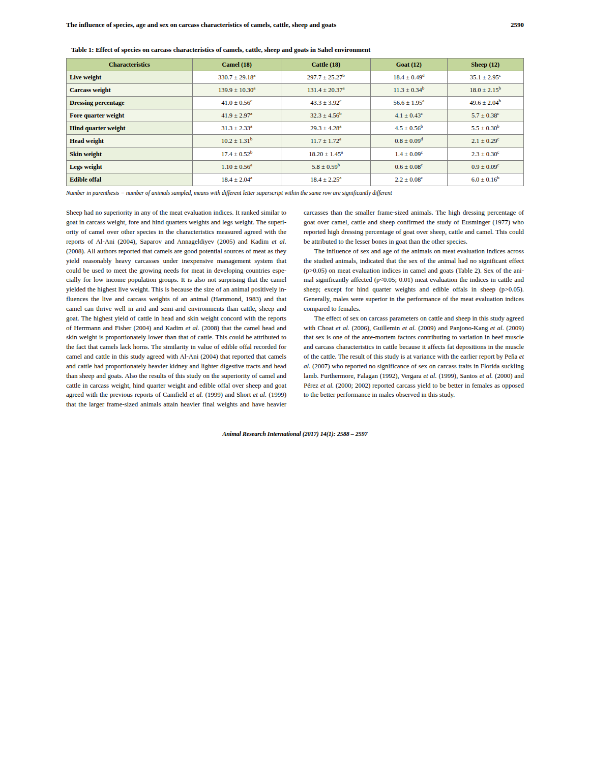2590 The influence of species, age and sex on carcass characteristics of camels, cattle, sheep and goats
Table 1: Effect of species on carcass characteristics of camels, cattle, sheep and goats in Sahel environment
| Characteristics | Camel (18) | Cattle (18) | Goat (12) | Sheep (12) |
| --- | --- | --- | --- | --- |
| Live weight | 330.7 ± 29.18 a | 297.7 ± 25.27 b | 18.4 ± 0.49 d | 35.1 ± 2.95 c |
| Carcass weight | 139.9 ± 10.30 a | 131.4 ± 20.37 a | 11.3 ± 0.34 b | 18.0 ± 2.15 b |
| Dressing percentage | 41.0 ± 0.56 c | 43.3 ± 3.92 c | 56.6 ± 1.95 a | 49.6 ± 2.04 b |
| Fore quarter weight | 41.9 ± 2.97 a | 32.3 ± 4.56 b | 4.1 ± 0.43 c | 5.7 ± 0.38 c |
| Hind quarter weight | 31.3 ± 2.33 a | 29.3 ± 4.28 a | 4.5 ± 0.56 b | 5.5 ± 0.30 b |
| Head weight | 10.2 ± 1.31 b | 11.7 ± 1.72 a | 0.8 ± 0.09 d | 2.1 ± 0.29 c |
| Skin weight | 17.4 ± 0.52 b | 18.20 ± 1.45 a | 1.4 ± 0.09 c | 2.3 ± 0.30 c |
| Legs weight | 1.10 ± 0.56 a | 5.8 ± 0.59 b | 0.6 ± 0.08 c | 0.9 ± 0.09 c |
| Edible offal | 18.4 ± 2.04 a | 18.4 ± 2.25 a | 2.2 ± 0.08 c | 6.0 ± 0.16 b |
Number in parenthesis = number of animals sampled, means with different letter superscript within the same row are significantly different
Sheep had no superiority in any of the meat evaluation indices. It ranked similar to goat in carcass weight, fore and hind quarters weights and legs weight. The superiority of camel over other species in the characteristics measured agreed with the reports of Al-Ani (2004), Saparov and Annageldiyev (2005) and Kadim et al. (2008). All authors reported that camels are good potential sources of meat as they yield reasonably heavy carcasses under inexpensive management system that could be used to meet the growing needs for meat in developing countries especially for low income population groups. It is also not surprising that the camel yielded the highest live weight. This is because the size of an animal positively influences the live and carcass weights of an animal (Hammond, 1983) and that camel can thrive well in arid and semi-arid environments than cattle, sheep and goat. The highest yield of cattle in head and skin weight concord with the reports of Herrmann and Fisher (2004) and Kadim et al. (2008) that the camel head and skin weight is proportionately lower than that of cattle. This could be attributed to the fact that camels lack horns. The similarity in value of edible offal recorded for camel and cattle in this study agreed with Al-Ani (2004) that reported that camels and cattle had proportionately heavier kidney and lighter digestive tracts and head than sheep and goats. Also the results of this study on the superiority of camel and cattle in carcass weight, hind quarter weight and edible offal over sheep and goat agreed with the previous reports of Camfield et al. (1999) and Short et al. (1999) that the larger frame-sized animals attain heavier final weights and have heavier carcasses than the smaller frame-sized animals. The high dressing percentage of goat over camel, cattle and sheep confirmed the study of Eusminger (1977) who reported high dressing percentage of goat over sheep, cattle and camel. This could be attributed to the lesser bones in goat than the other species.
The influence of sex and age of the animals on meat evaluation indices across the studied animals, indicated that the sex of the animal had no significant effect (p>0.05) on meat evaluation indices in camel and goats (Table 2). Sex of the animal significantly affected (p<0.05; 0.01) meat evaluation the indices in cattle and sheep; except for hind quarter weights and edible offals in sheep (p>0.05). Generally, males were superior in the performance of the meat evaluation indices compared to females.
The effect of sex on carcass parameters on cattle and sheep in this study agreed with Choat et al. (2006), Guillemin et al. (2009) and Panjono-Kang et al. (2009) that sex is one of the ante-mortem factors contributing to variation in beef muscle and carcass characteristics in cattle because it affects fat depositions in the muscle of the cattle. The result of this study is at variance with the earlier report by Peña et al. (2007) who reported no significance of sex on carcass traits in Florida suckling lamb. Furthermore, Falagan (1992), Vergara et al. (1999), Santos et al. (2000) and Pérez et al. (2000; 2002) reported carcass yield to be better in females as opposed to the better performance in males observed in this study.
Animal Research International (2017) 14(1): 2588 – 2597